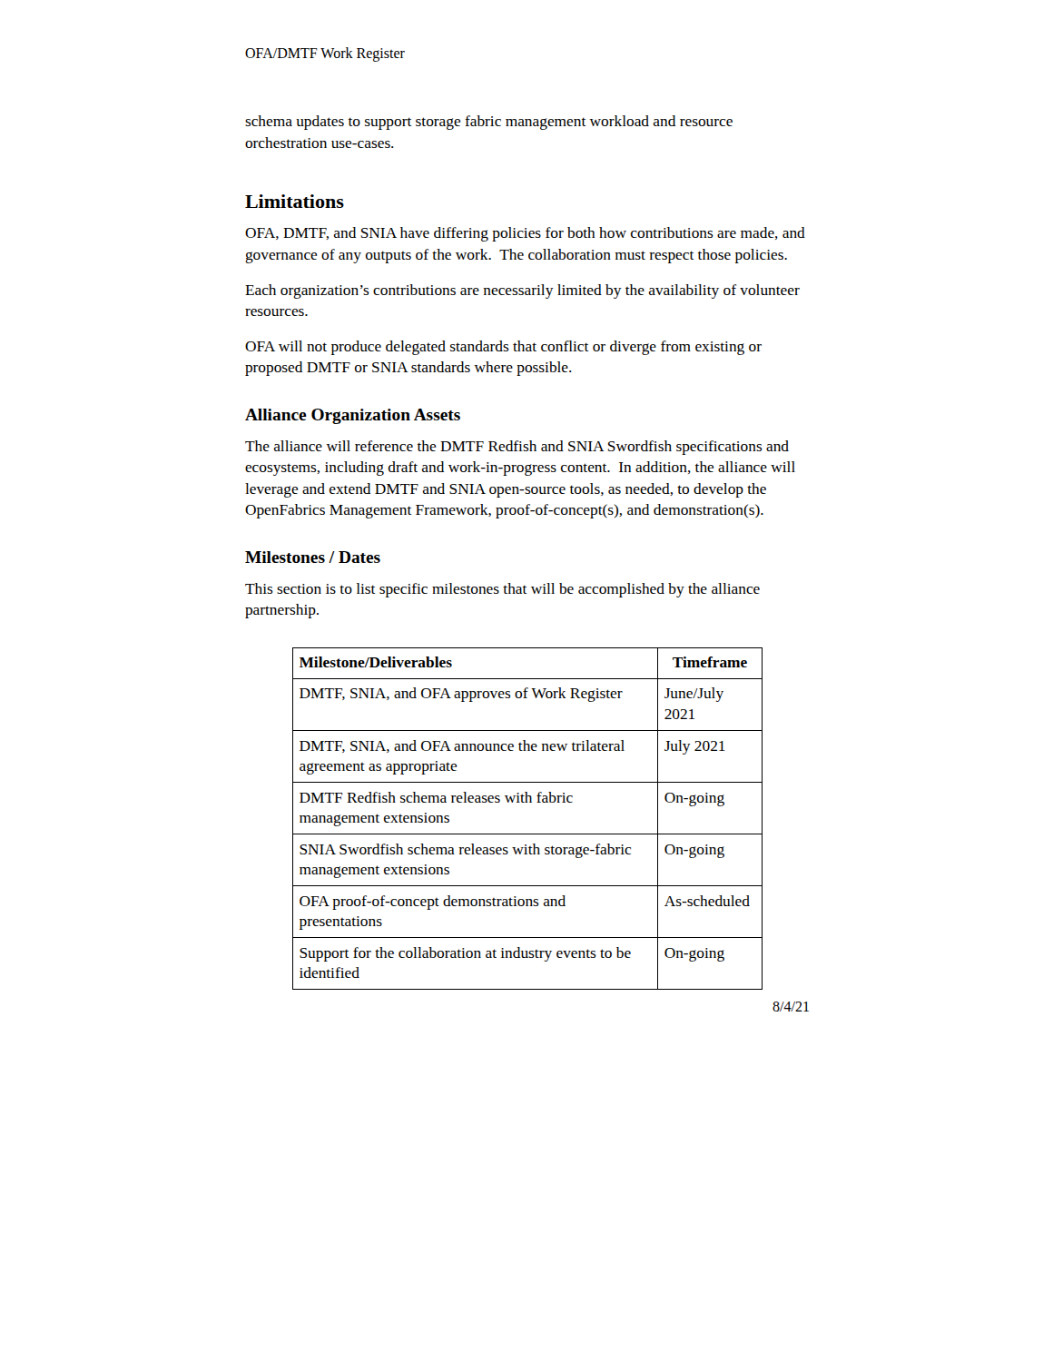OFA/DMTF Work Register
schema updates to support storage fabric management workload and resource orchestration use-cases.
Limitations
OFA, DMTF, and SNIA have differing policies for both how contributions are made, and governance of any outputs of the work. The collaboration must respect those policies.
Each organization’s contributions are necessarily limited by the availability of volunteer resources.
OFA will not produce delegated standards that conflict or diverge from existing or proposed DMTF or SNIA standards where possible.
Alliance Organization Assets
The alliance will reference the DMTF Redfish and SNIA Swordfish specifications and ecosystems, including draft and work-in-progress content. In addition, the alliance will leverage and extend DMTF and SNIA open-source tools, as needed, to develop the OpenFabrics Management Framework, proof-of-concept(s), and demonstration(s).
Milestones / Dates
This section is to list specific milestones that will be accomplished by the alliance partnership.
| Milestone/Deliverables | Timeframe |
| --- | --- |
| DMTF, SNIA, and OFA approves of Work Register | June/July 2021 |
| DMTF, SNIA, and OFA announce the new trilateral agreement as appropriate | July 2021 |
| DMTF Redfish schema releases with fabric management extensions | On-going |
| SNIA Swordfish schema releases with storage-fabric management extensions | On-going |
| OFA proof-of-concept demonstrations and presentations | As-scheduled |
| Support for the collaboration at industry events to be identified | On-going |
8/4/21